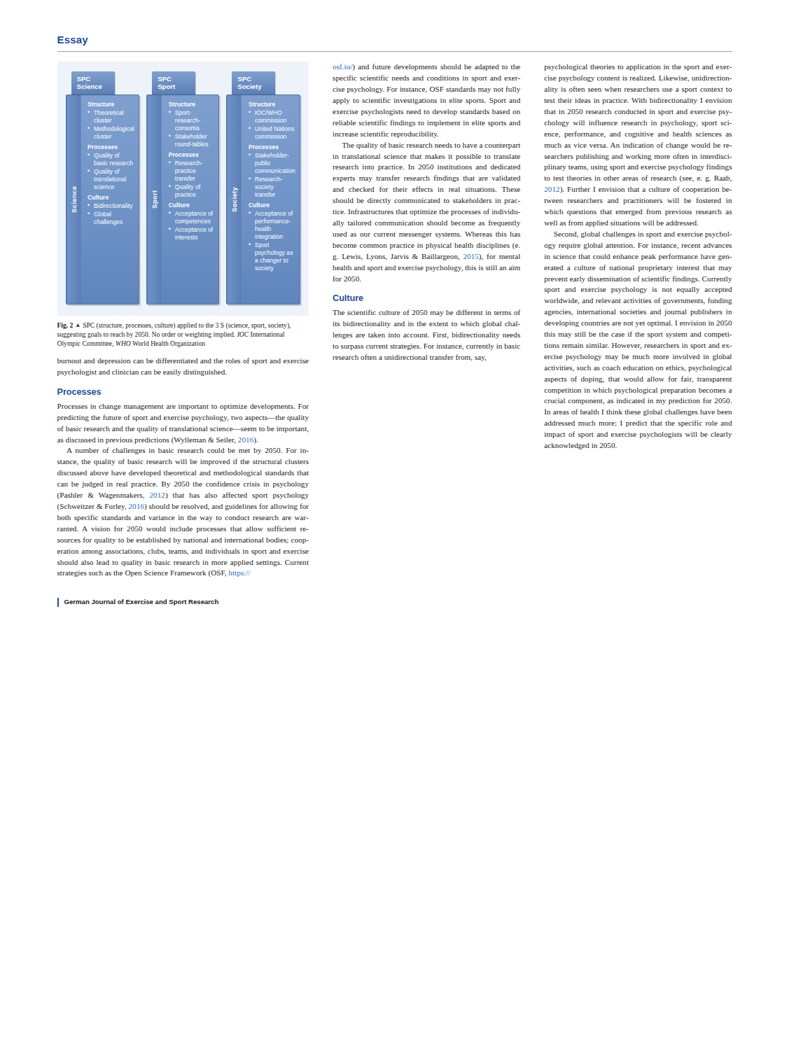Essay
SPC Science
Science
Structure
Theoretical cluster
Methodological cluster
Processes
Quality of basic research
Quality of translational science
Culture
Bidirectionality
Global challenges
SPC Sport
Sport
Structure
Sport-research-consortia
Stakeholder round-tables
Processes
Research-practice transfer
Quality of practice
Culture
Acceptance of competences
Acceptance of interests
SPC Society
Society
Structure
IOC/WHO commission
United Nations commission
Processes
Stakeholder-public communication
Research-society transfer
Culture
Acceptance of performance-health integration
Sport psychology as a changer to society
Fig. 2 ▲ SPC (structure, processes, culture) applied to the 3 S (science, sport, society), suggesting goals to reach by 2050. No order or weighting implied. IOC International Olympic Committee, WHO World Health Organization
burnout and depression can be differentiated and the roles of sport and exercise psychologist and clinician can be easily distinguished.
Processes
Processes in change management are important to optimize developments. For predicting the future of sport and exercise psychology, two aspects—the quality of basic research and the quality of translational science—seem to be important, as discussed in previous predictions (Wylleman & Seiler, 2016).
A number of challenges in basic research could be met by 2050. For instance, the quality of basic research will be improved if the structural clusters discussed above have developed theoretical and methodological standards that can be judged in real practice. By 2050 the confidence crisis in psychology (Pashler & Wagenmakers, 2012) that has also affected sport psychology (Schweitzer & Furley, 2016) should be resolved, and guidelines for allowing for both specific standards and variance in the way to conduct research are warranted. A vision for 2050 would include processes that allow sufficient resources for quality to be established by national and international bodies; cooperation among associations, clubs, teams, and individuals in sport and exercise should also lead to quality in basic research in more applied settings. Current strategies such as the Open Science Framework (OSF, https://
osf.io/) and future developments should be adapted to the specific scientific needs and conditions in sport and exercise psychology. For instance, OSF standards may not fully apply to scientific investigations in elite sports. Sport and exercise psychologists need to develop standards based on reliable scientific findings to implement in elite sports and increase scientific reproducibility.
The quality of basic research needs to have a counterpart in translational science that makes it possible to translate research into practice. In 2050 institutions and dedicated experts may transfer research findings that are validated and checked for their effects in real situations. These should be directly communicated to stakeholders in practice. Infrastructures that optimize the processes of individually tailored communication should become as frequently used as our current messenger systems. Whereas this has become common practice in physical health disciplines (e. g. Lewis, Lyons, Jarvis & Baillargeon, 2015), for mental health and sport and exercise psychology, this is still an aim for 2050.
Culture
The scientific culture of 2050 may be different in terms of its bidirectionality and in the extent to which global challenges are taken into account. First, bidirectionality needs to surpass current strategies. For instance, currently in basic research often a unidirectional transfer from, say,
psychological theories to application in the sport and exercise psychology content is realized. Likewise, unidirectionality is often seen when researchers use a sport context to test their ideas in practice. With bidirectionality I envision that in 2050 research conducted in sport and exercise psychology will influence research in psychology, sport science, performance, and cognitive and health sciences as much as vice versa. An indication of change would be researchers publishing and working more often in interdisciplinary teams, using sport and exercise psychology findings to test theories in other areas of research (see, e. g. Raab, 2012). Further I envision that a culture of cooperation between researchers and practitioners will be fostered in which questions that emerged from previous research as well as from applied situations will be addressed.
Second, global challenges in sport and exercise psychology require global attention. For instance, recent advances in science that could enhance peak performance have generated a culture of national proprietary interest that may prevent early dissemination of scientific findings. Currently sport and exercise psychology is not equally accepted worldwide, and relevant activities of governments, funding agencies, international societies and journal publishers in developing countries are not yet optimal. I envision in 2050 this may still be the case if the sport system and competitions remain similar. However, researchers in sport and exercise psychology may be much more involved in global activities, such as coach education on ethics, psychological aspects of doping, that would allow for fair, transparent competition in which psychological preparation becomes a crucial component, as indicated in my prediction for 2050. In areas of health I think these global challenges have been addressed much more; I predict that the specific role and impact of sport and exercise psychologists will be clearly acknowledged in 2050.
German Journal of Exercise and Sport Research